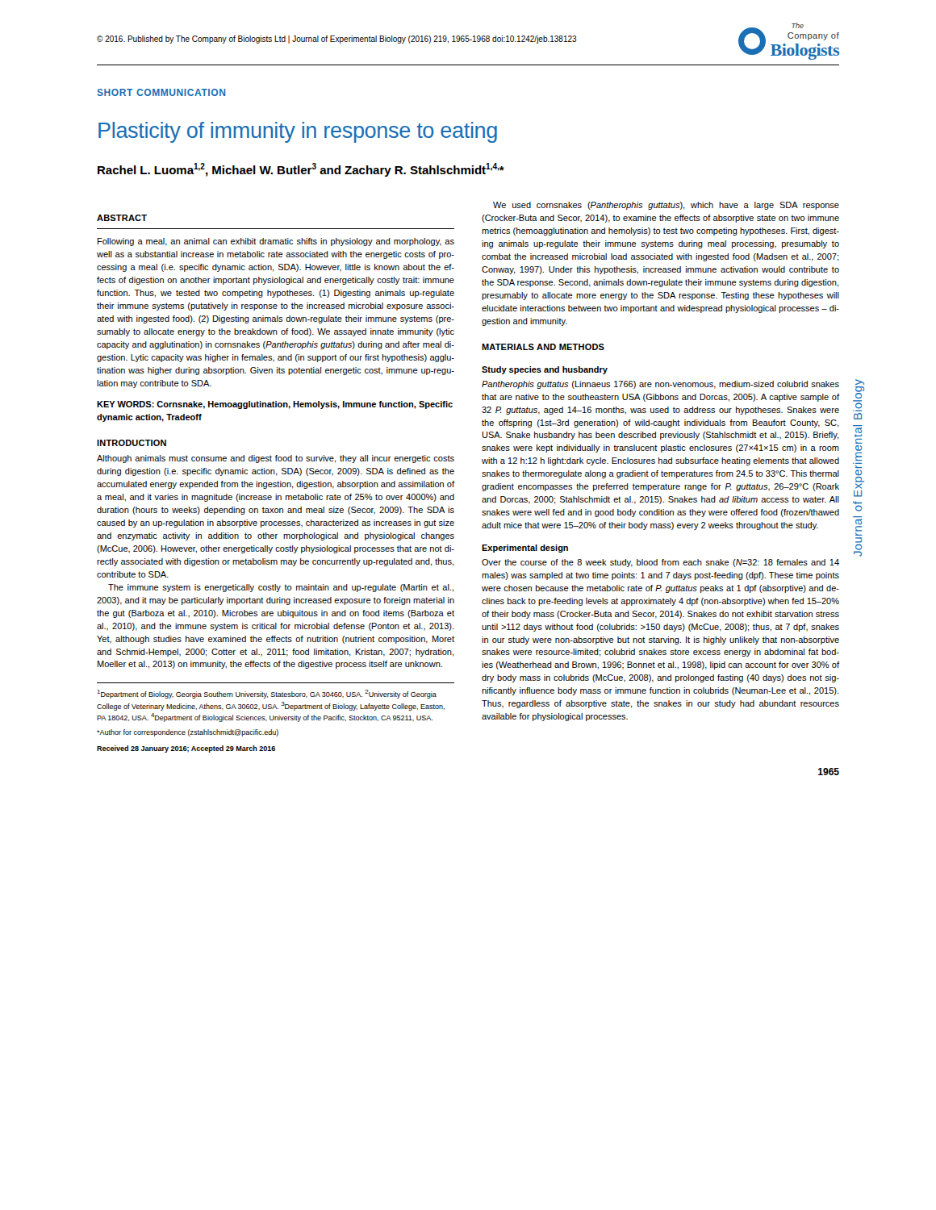© 2016. Published by The Company of Biologists Ltd | Journal of Experimental Biology (2016) 219, 1965-1968 doi:10.1242/jeb.138123
The Company of Biologists
SHORT COMMUNICATION
Plasticity of immunity in response to eating
Rachel L. Luoma1,2, Michael W. Butler3 and Zachary R. Stahlschmidt1,4,*
ABSTRACT
Following a meal, an animal can exhibit dramatic shifts in physiology and morphology, as well as a substantial increase in metabolic rate associated with the energetic costs of processing a meal (i.e. specific dynamic action, SDA). However, little is known about the effects of digestion on another important physiological and energetically costly trait: immune function. Thus, we tested two competing hypotheses. (1) Digesting animals up-regulate their immune systems (putatively in response to the increased microbial exposure associated with ingested food). (2) Digesting animals down-regulate their immune systems (presumably to allocate energy to the breakdown of food). We assayed innate immunity (lytic capacity and agglutination) in cornsnakes (Pantherophis guttatus) during and after meal digestion. Lytic capacity was higher in females, and (in support of our first hypothesis) agglutination was higher during absorption. Given its potential energetic cost, immune up-regulation may contribute to SDA.
KEY WORDS: Cornsnake, Hemoagglutination, Hemolysis, Immune function, Specific dynamic action, Tradeoff
INTRODUCTION
Although animals must consume and digest food to survive, they all incur energetic costs during digestion (i.e. specific dynamic action, SDA) (Secor, 2009). SDA is defined as the accumulated energy expended from the ingestion, digestion, absorption and assimilation of a meal, and it varies in magnitude (increase in metabolic rate of 25% to over 4000%) and duration (hours to weeks) depending on taxon and meal size (Secor, 2009). The SDA is caused by an up-regulation in absorptive processes, characterized as increases in gut size and enzymatic activity in addition to other morphological and physiological changes (McCue, 2006). However, other energetically costly physiological processes that are not directly associated with digestion or metabolism may be concurrently up-regulated and, thus, contribute to SDA.
The immune system is energetically costly to maintain and up-regulate (Martin et al., 2003), and it may be particularly important during increased exposure to foreign material in the gut (Barboza et al., 2010). Microbes are ubiquitous in and on food items (Barboza et al., 2010), and the immune system is critical for microbial defense (Ponton et al., 2013). Yet, although studies have examined the effects of nutrition (nutrient composition, Moret and Schmid-Hempel, 2000; Cotter et al., 2011; food limitation, Kristan, 2007; hydration, Moeller et al., 2013) on immunity, the effects of the digestive process itself are unknown.
1Department of Biology, Georgia Southern University, Statesboro, GA 30460, USA. 2University of Georgia College of Veterinary Medicine, Athens, GA 30602, USA. 3Department of Biology, Lafayette College, Easton, PA 18042, USA. 4Department of Biological Sciences, University of the Pacific, Stockton, CA 95211, USA.
*Author for correspondence (zstahlschmidt@pacific.edu)
Received 28 January 2016; Accepted 29 March 2016
We used cornsnakes (Pantherophis guttatus), which have a large SDA response (Crocker-Buta and Secor, 2014), to examine the effects of absorptive state on two immune metrics (hemoagglutination and hemolysis) to test two competing hypotheses. First, digesting animals up-regulate their immune systems during meal processing, presumably to combat the increased microbial load associated with ingested food (Madsen et al., 2007; Conway, 1997). Under this hypothesis, increased immune activation would contribute to the SDA response. Second, animals down-regulate their immune systems during digestion, presumably to allocate more energy to the SDA response. Testing these hypotheses will elucidate interactions between two important and widespread physiological processes – digestion and immunity.
MATERIALS AND METHODS
Study species and husbandry
Pantherophis guttatus (Linnaeus 1766) are non-venomous, medium-sized colubrid snakes that are native to the southeastern USA (Gibbons and Dorcas, 2005). A captive sample of 32 P. guttatus, aged 14–16 months, was used to address our hypotheses. Snakes were the offspring (1st–3rd generation) of wild-caught individuals from Beaufort County, SC, USA. Snake husbandry has been described previously (Stahlschmidt et al., 2015). Briefly, snakes were kept individually in translucent plastic enclosures (27×41×15 cm) in a room with a 12 h:12 h light:dark cycle. Enclosures had subsurface heating elements that allowed snakes to thermoregulate along a gradient of temperatures from 24.5 to 33°C. This thermal gradient encompasses the preferred temperature range for P. guttatus, 26–29°C (Roark and Dorcas, 2000; Stahlschmidt et al., 2015). Snakes had ad libitum access to water. All snakes were well fed and in good body condition as they were offered food (frozen/thawed adult mice that were 15–20% of their body mass) every 2 weeks throughout the study.
Experimental design
Over the course of the 8 week study, blood from each snake (N=32: 18 females and 14 males) was sampled at two time points: 1 and 7 days post-feeding (dpf). These time points were chosen because the metabolic rate of P. guttatus peaks at 1 dpf (absorptive) and declines back to pre-feeding levels at approximately 4 dpf (non-absorptive) when fed 15–20% of their body mass (Crocker-Buta and Secor, 2014). Snakes do not exhibit starvation stress until >112 days without food (colubrids: >150 days) (McCue, 2008); thus, at 7 dpf, snakes in our study were non-absorptive but not starving. It is highly unlikely that non-absorptive snakes were resource-limited; colubrid snakes store excess energy in abdominal fat bodies (Weatherhead and Brown, 1996; Bonnet et al., 1998), lipid can account for over 30% of dry body mass in colubrids (McCue, 2008), and prolonged fasting (40 days) does not significantly influence body mass or immune function in colubrids (Neuman-Lee et al., 2015). Thus, regardless of absorptive state, the snakes in our study had abundant resources available for physiological processes.
Journal of Experimental Biology
1965